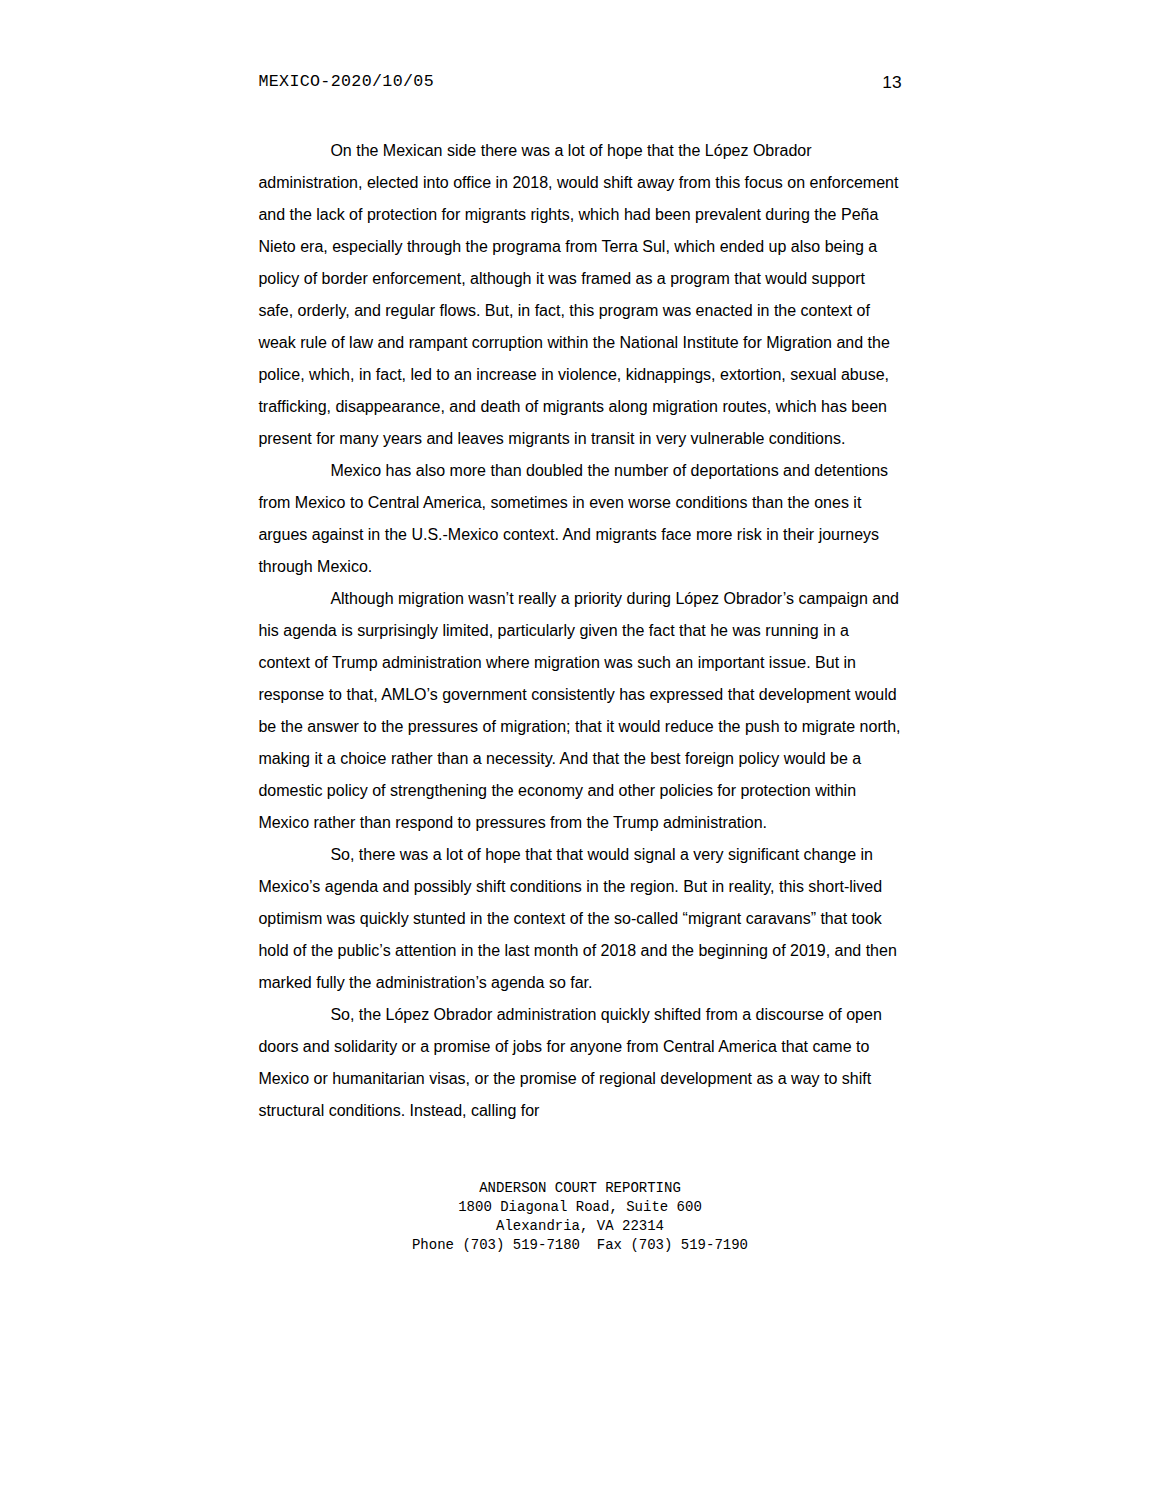MEXICO-2020/10/05
13
On the Mexican side there was a lot of hope that the López Obrador administration, elected into office in 2018, would shift away from this focus on enforcement and the lack of protection for migrants rights, which had been prevalent during the Peña Nieto era, especially through the programa from Terra Sul, which ended up also being a policy of border enforcement, although it was framed as a program that would support safe, orderly, and regular flows. But, in fact, this program was enacted in the context of weak rule of law and rampant corruption within the National Institute for Migration and the police, which, in fact, led to an increase in violence, kidnappings, extortion, sexual abuse, trafficking, disappearance, and death of migrants along migration routes, which has been present for many years and leaves migrants in transit in very vulnerable conditions.
Mexico has also more than doubled the number of deportations and detentions from Mexico to Central America, sometimes in even worse conditions than the ones it argues against in the U.S.-Mexico context. And migrants face more risk in their journeys through Mexico.
Although migration wasn’t really a priority during López Obrador’s campaign and his agenda is surprisingly limited, particularly given the fact that he was running in a context of Trump administration where migration was such an important issue. But in response to that, AMLO’s government consistently has expressed that development would be the answer to the pressures of migration; that it would reduce the push to migrate north, making it a choice rather than a necessity. And that the best foreign policy would be a domestic policy of strengthening the economy and other policies for protection within Mexico rather than respond to pressures from the Trump administration.
So, there was a lot of hope that that would signal a very significant change in Mexico’s agenda and possibly shift conditions in the region. But in reality, this short-lived optimism was quickly stunted in the context of the so-called “migrant caravans” that took hold of the public’s attention in the last month of 2018 and the beginning of 2019, and then marked fully the administration’s agenda so far.
So, the López Obrador administration quickly shifted from a discourse of open doors and solidarity or a promise of jobs for anyone from Central America that came to Mexico or humanitarian visas, or the promise of regional development as a way to shift structural conditions. Instead, calling for
ANDERSON COURT REPORTING
1800 Diagonal Road, Suite 600
Alexandria, VA 22314
Phone (703) 519-7180 Fax (703) 519-7190